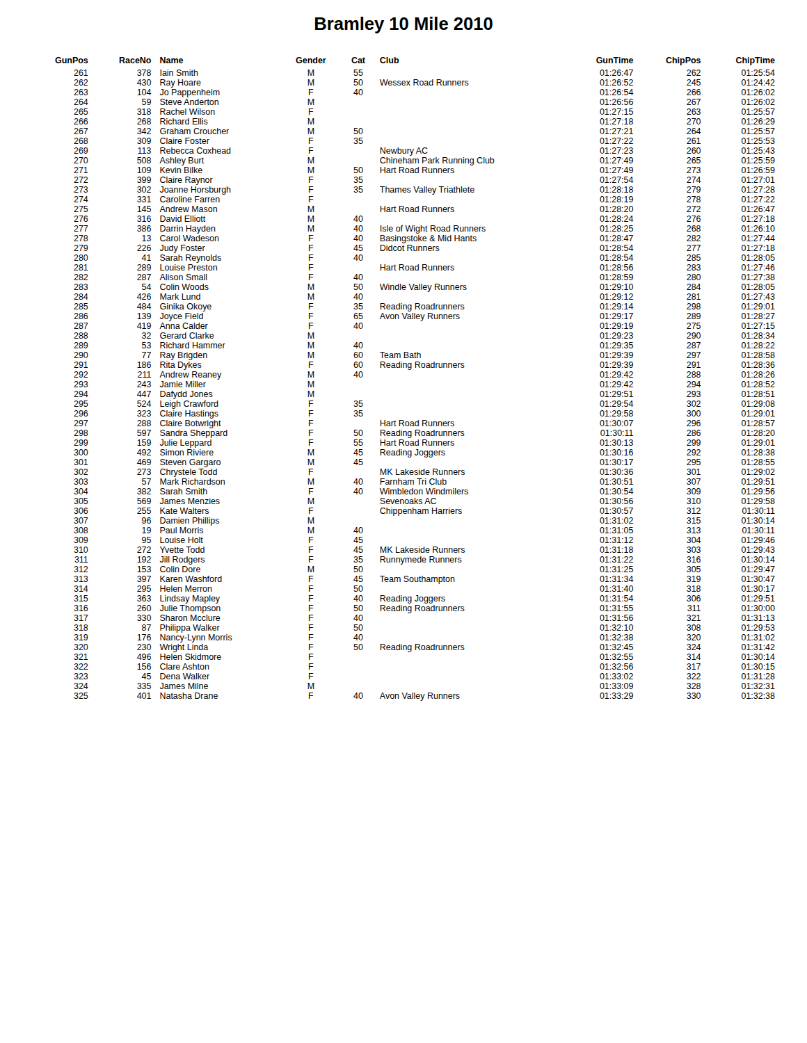Bramley 10 Mile 2010
| GunPos | RaceNo | Name | Gender | Cat | Club | GunTime | ChipPos | ChipTime |
| --- | --- | --- | --- | --- | --- | --- | --- | --- |
| 261 | 378 | Iain Smith | M | 55 | | 01:26:47 | 262 | 01:25:54 |
| 262 | 430 | Ray Hoare | M | 50 | Wessex Road Runners | 01:26:52 | 245 | 01:24:42 |
| 263 | 104 | Jo Pappenheim | F | 40 | | 01:26:54 | 266 | 01:26:02 |
| 264 | 59 | Steve Anderton | M | | | 01:26:56 | 267 | 01:26:02 |
| 265 | 318 | Rachel Wilson | F | | | 01:27:15 | 263 | 01:25:57 |
| 266 | 268 | Richard Ellis | M | | | 01:27:18 | 270 | 01:26:29 |
| 267 | 342 | Graham Croucher | M | 50 | | 01:27:21 | 264 | 01:25:57 |
| 268 | 309 | Claire Foster | F | 35 | | 01:27:22 | 261 | 01:25:53 |
| 269 | 113 | Rebecca Coxhead | F | | Newbury AC | 01:27:23 | 260 | 01:25:43 |
| 270 | 508 | Ashley Burt | M | | Chineham Park Running Club | 01:27:49 | 265 | 01:25:59 |
| 271 | 109 | Kevin Bilke | M | 50 | Hart Road Runners | 01:27:49 | 273 | 01:26:59 |
| 272 | 399 | Claire Raynor | F | 35 | | 01:27:54 | 274 | 01:27:01 |
| 273 | 302 | Joanne Horsburgh | F | 35 | Thames Valley Triathlete | 01:28:18 | 279 | 01:27:28 |
| 274 | 331 | Caroline Farren | F | | | 01:28:19 | 278 | 01:27:22 |
| 275 | 145 | Andrew Mason | M | | Hart Road Runners | 01:28:20 | 272 | 01:26:47 |
| 276 | 316 | David Elliott | M | 40 | | 01:28:24 | 276 | 01:27:18 |
| 277 | 386 | Darrin Hayden | M | 40 | Isle of Wight Road Runners | 01:28:25 | 268 | 01:26:10 |
| 278 | 13 | Carol Wadeson | F | 40 | Basingstoke & Mid Hants | 01:28:47 | 282 | 01:27:44 |
| 279 | 226 | Judy Foster | F | 45 | Didcot Runners | 01:28:54 | 277 | 01:27:18 |
| 280 | 41 | Sarah Reynolds | F | 40 | | 01:28:54 | 285 | 01:28:05 |
| 281 | 289 | Louise Preston | F | | Hart Road Runners | 01:28:56 | 283 | 01:27:46 |
| 282 | 287 | Alison Small | F | 40 | | 01:28:59 | 280 | 01:27:38 |
| 283 | 54 | Colin Woods | M | 50 | Windle Valley Runners | 01:29:10 | 284 | 01:28:05 |
| 284 | 426 | Mark Lund | M | 40 | | 01:29:12 | 281 | 01:27:43 |
| 285 | 484 | Ginika Okoye | F | 35 | Reading Roadrunners | 01:29:14 | 298 | 01:29:01 |
| 286 | 139 | Joyce Field | F | 65 | Avon Valley Runners | 01:29:17 | 289 | 01:28:27 |
| 287 | 419 | Anna Calder | F | 40 | | 01:29:19 | 275 | 01:27:15 |
| 288 | 32 | Gerard Clarke | M | | | 01:29:23 | 290 | 01:28:34 |
| 289 | 53 | Richard Hammer | M | 40 | | 01:29:35 | 287 | 01:28:22 |
| 290 | 77 | Ray Brigden | M | 60 | Team Bath | 01:29:39 | 297 | 01:28:58 |
| 291 | 186 | Rita Dykes | F | 60 | Reading Roadrunners | 01:29:39 | 291 | 01:28:36 |
| 292 | 211 | Andrew Reaney | M | 40 | | 01:29:42 | 288 | 01:28:26 |
| 293 | 243 | Jamie Miller | M | | | 01:29:42 | 294 | 01:28:52 |
| 294 | 447 | Dafydd Jones | M | | | 01:29:51 | 293 | 01:28:51 |
| 295 | 524 | Leigh Crawford | F | 35 | | 01:29:54 | 302 | 01:29:08 |
| 296 | 323 | Claire Hastings | F | 35 | | 01:29:58 | 300 | 01:29:01 |
| 297 | 288 | Claire Botwright | F | | Hart Road Runners | 01:30:07 | 296 | 01:28:57 |
| 298 | 597 | Sandra Sheppard | F | 50 | Reading Roadrunners | 01:30:11 | 286 | 01:28:20 |
| 299 | 159 | Julie Leppard | F | 55 | Hart Road Runners | 01:30:13 | 299 | 01:29:01 |
| 300 | 492 | Simon Riviere | M | 45 | Reading Joggers | 01:30:16 | 292 | 01:28:38 |
| 301 | 469 | Steven Gargaro | M | 45 | | 01:30:17 | 295 | 01:28:55 |
| 302 | 273 | Chrystele Todd | F | | MK Lakeside Runners | 01:30:36 | 301 | 01:29:02 |
| 303 | 57 | Mark Richardson | M | 40 | Farnham Tri Club | 01:30:51 | 307 | 01:29:51 |
| 304 | 382 | Sarah Smith | F | 40 | Wimbledon Windmilers | 01:30:54 | 309 | 01:29:56 |
| 305 | 569 | James Menzies | M | | Sevenoaks AC | 01:30:56 | 310 | 01:29:58 |
| 306 | 255 | Kate Walters | F | | Chippenham Harriers | 01:30:57 | 312 | 01:30:11 |
| 307 | 96 | Damien Phillips | M | | | 01:31:02 | 315 | 01:30:14 |
| 308 | 19 | Paul Morris | M | 40 | | 01:31:05 | 313 | 01:30:11 |
| 309 | 95 | Louise Holt | F | 45 | | 01:31:12 | 304 | 01:29:46 |
| 310 | 272 | Yvette Todd | F | 45 | MK Lakeside Runners | 01:31:18 | 303 | 01:29:43 |
| 311 | 192 | Jill Rodgers | F | 35 | Runnymede Runners | 01:31:22 | 316 | 01:30:14 |
| 312 | 153 | Colin Dore | M | 50 | | 01:31:25 | 305 | 01:29:47 |
| 313 | 397 | Karen Washford | F | 45 | Team Southampton | 01:31:34 | 319 | 01:30:47 |
| 314 | 295 | Helen Merron | F | 50 | | 01:31:40 | 318 | 01:30:17 |
| 315 | 363 | Lindsay Mapley | F | 40 | Reading Joggers | 01:31:54 | 306 | 01:29:51 |
| 316 | 260 | Julie Thompson | F | 50 | Reading Roadrunners | 01:31:55 | 311 | 01:30:00 |
| 317 | 330 | Sharon Mcclure | F | 40 | | 01:31:56 | 321 | 01:31:13 |
| 318 | 87 | Philippa Walker | F | 50 | | 01:32:10 | 308 | 01:29:53 |
| 319 | 176 | Nancy-Lynn Morris | F | 40 | | 01:32:38 | 320 | 01:31:02 |
| 320 | 230 | Wright Linda | F | 50 | Reading Roadrunners | 01:32:45 | 324 | 01:31:42 |
| 321 | 496 | Helen Skidmore | F | | | 01:32:55 | 314 | 01:30:14 |
| 322 | 156 | Clare Ashton | F | | | 01:32:56 | 317 | 01:30:15 |
| 323 | 45 | Dena Walker | F | | | 01:33:02 | 322 | 01:31:28 |
| 324 | 335 | James Milne | M | | | 01:33:09 | 328 | 01:32:31 |
| 325 | 401 | Natasha Drane | F | 40 | Avon Valley Runners | 01:33:29 | 330 | 01:32:38 |